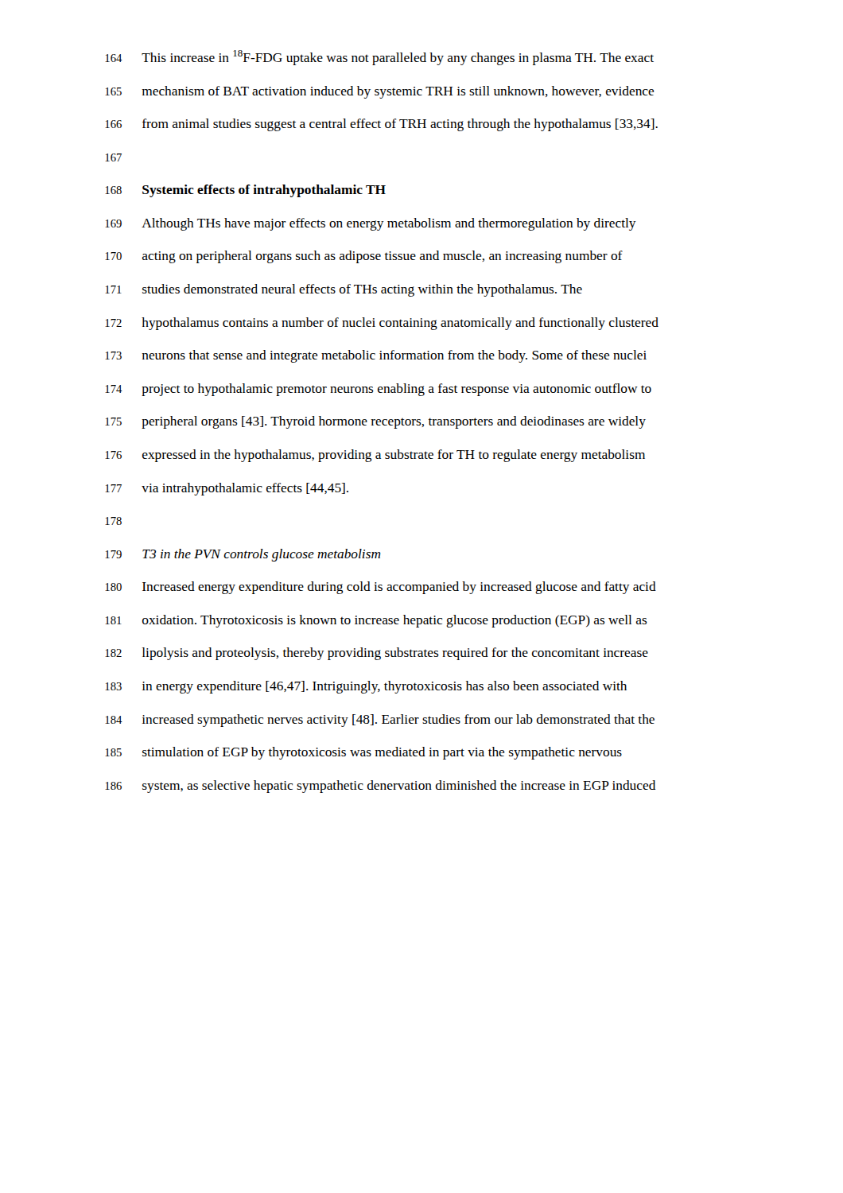164 This increase in 18F-FDG uptake was not paralleled by any changes in plasma TH. The exact
165 mechanism of BAT activation induced by systemic TRH is still unknown, however, evidence
166 from animal studies suggest a central effect of TRH acting through the hypothalamus [33,34].
167
168
Systemic effects of intrahypothalamic TH
169 Although THs have major effects on energy metabolism and thermoregulation by directly
170 acting on peripheral organs such as adipose tissue and muscle, an increasing number of
171 studies demonstrated neural effects of THs acting within the hypothalamus. The
172 hypothalamus contains a number of nuclei containing anatomically and functionally clustered
173 neurons that sense and integrate metabolic information from the body. Some of these nuclei
174 project to hypothalamic premotor neurons enabling a fast response via autonomic outflow to
175 peripheral organs [43]. Thyroid hormone receptors, transporters and deiodinases are widely
176 expressed in the hypothalamus, providing a substrate for TH to regulate energy metabolism
177 via intrahypothalamic effects [44,45].
178
179
T3 in the PVN controls glucose metabolism
180 Increased energy expenditure during cold is accompanied by increased glucose and fatty acid
181 oxidation. Thyrotoxicosis is known to increase hepatic glucose production (EGP) as well as
182 lipolysis and proteolysis, thereby providing substrates required for the concomitant increase
183 in energy expenditure [46,47]. Intriguingly, thyrotoxicosis has also been associated with
184 increased sympathetic nerves activity [48]. Earlier studies from our lab demonstrated that the
185 stimulation of EGP by thyrotoxicosis was mediated in part via the sympathetic nervous
186 system, as selective hepatic sympathetic denervation diminished the increase in EGP induced